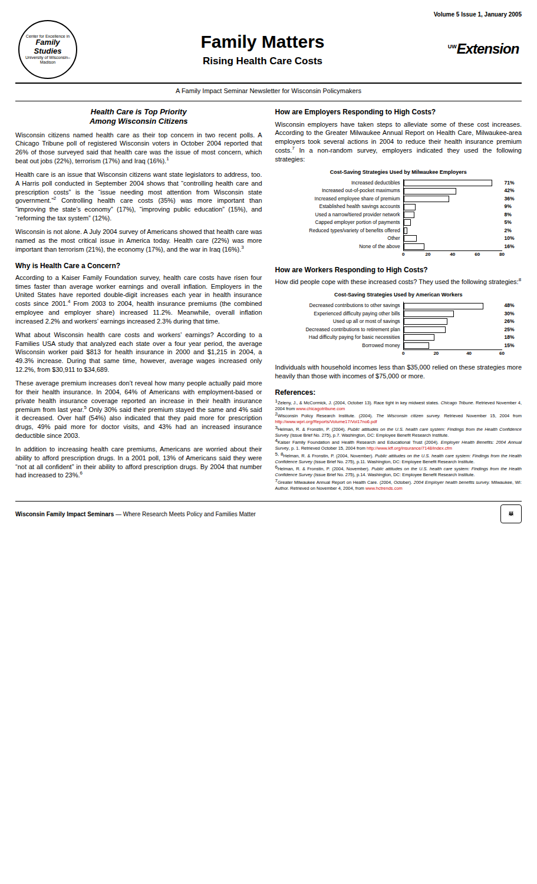Volume 5 Issue 1, January 2005
Center for Excellence in
Family
Studies
University of Wisconsin–Madison
Family Matters
Rising Health Care Costs
UWExtension
A Family Impact Seminar Newsletter for Wisconsin Policymakers
Health Care is Top Priority
Among Wisconsin Citizens
Wisconsin citizens named health care as their top concern in two recent polls. A Chicago Tribune poll of registered Wisconsin voters in October 2004 reported that 26% of those surveyed said that health care was the issue of most concern, which beat out jobs (22%), terrorism (17%) and Iraq (16%).1
Health care is an issue that Wisconsin citizens want state legislators to address, too. A Harris poll conducted in September 2004 shows that “controlling health care and prescription costs” is the “issue needing most attention from Wisconsin state government.”2 Controlling health care costs (35%) was more important than “improving the state’s economy” (17%), “improving public education” (15%), and “reforming the tax system” (12%).
Wisconsin is not alone. A July 2004 survey of Americans showed that health care was named as the most critical issue in America today. Health care (22%) was more important than terrorism (21%), the economy (17%), and the war in Iraq (16%).3
Why is Health Care a Concern?
According to a Kaiser Family Foundation survey, health care costs have risen four times faster than average worker earnings and overall inflation. Employers in the United States have reported double-digit increases each year in health insurance costs since 2001.4 From 2003 to 2004, health insurance premiums (the combined employee and employer share) increased 11.2%. Meanwhile, overall inflation increased 2.2% and workers’ earnings increased 2.3% during that time.
What about Wisconsin health care costs and workers’ earnings? According to a Families USA study that analyzed each state over a four year period, the average Wisconsin worker paid $813 for health insurance in 2000 and $1,215 in 2004, a 49.3% increase. During that same time, however, average wages increased only 12.2%, from $30,911 to $34,689.
These average premium increases don’t reveal how many people actually paid more for their health insurance. In 2004, 64% of Americans with employment-based or private health insurance coverage reported an increase in their health insurance premium from last year.5 Only 30% said their premium stayed the same and 4% said it decreased. Over half (54%) also indicated that they paid more for prescription drugs, 49% paid more for doctor visits, and 43% had an increased insurance deductible since 2003.
In addition to increasing health care premiums, Americans are worried about their ability to afford prescription drugs. In a 2001 poll, 13% of Americans said they were “not at all confident” in their ability to afford prescription drugs. By 2004 that number had increased to 23%.6
How are Employers Responding to High Costs?
Wisconsin employers have taken steps to alleviate some of these cost increases. According to the Greater Milwaukee Annual Report on Health Care, Milwaukee-area employers took several actions in 2004 to reduce their health insurance premium costs.7 In a non-random survey, employers indicated they used the following strategies:
Cost-Saving Strategies Used by Milwaukee Employers
| Increased deductibles | | 71% |
| Increased out-of-pocket maximums | | 42% |
| Increased employee share of premium | | 36% |
| Established health savings accounts | | 9% |
| Used a narrow/tiered provider network | | 8% |
| Capped employer portion of payments | | 5% |
| Reduced types/variety of benefits offered | | 2% |
| Other | | 10% |
| None of the above | | 16% |
0 20 40 60 80
How are Workers Responding to High Costs?
How did people cope with these increased costs? They used the following strategies:8
Cost-Saving Strategies Used by American Workers
| Decreased contributions to other savings | | 48% |
| Experienced difficulty paying other bills | | 30% |
| Used up all or most of savings | | 26% |
| Decreased contributions to retirement plan | | 25% |
| Had difficulty paying for basic necessities | | 18% |
| Borrowed money | | 15% |
0 20 40 60
Individuals with household incomes less than $35,000 relied on these strategies more heavily than those with incomes of $75,000 or more.
References:
1Zeleny, J., & McCormick, J. (2004, October 13). Race tight in key midwest states. Chicago Tribune. Retrieved November 4, 2004 from www.chicagotribune.com
2Wisconsin Policy Research Institute. (2004). The Wisconsin citizen survey. Retrieved November 15, 2004 from http://www.wpri.org/Reports/Volume17/Vol17no6.pdf
3Helman, R. & Fronstin, P. (2004). Public attitudes on the U.S. health care system: Findings from the Health Confidence Survey (Issue Brief No. 275), p.7. Washington, DC: Employee Benefit Research Institute.
4Kaiser Family Foundation and Health Research and Educational Trust (2004). Employer Health Benefits: 2004 Annual Survey, p. 1. Retrieved October 15, 2004 from http://www.kff.org/insurance/7148/index.cfm
5, 8Helman, R. & Fronstin, P. (2004, November). Public attitudes on the U.S. health care system: Findings from the Health Confidence Survey (Issue Brief No. 275), p.11. Washington, DC: Employee Benefit Research Institute.
6Helman, R. & Fronstin, P. (2004, November). Public attitudes on the U.S. health care system: Findings from the Health Confidence Survey (Issue Brief No. 275), p.14. Washington, DC: Employee Benefit Research Institute.
7Greater Milwaukee Annual Report on Health Care. (2004, October). 2004 Employer health benefits survey. Milwaukee, WI: Author. Retrieved on November 4, 2004, from www.hctrends.com
Wisconsin Family Impact Seminars — Where Research Meets Policy and Families Matter
👪